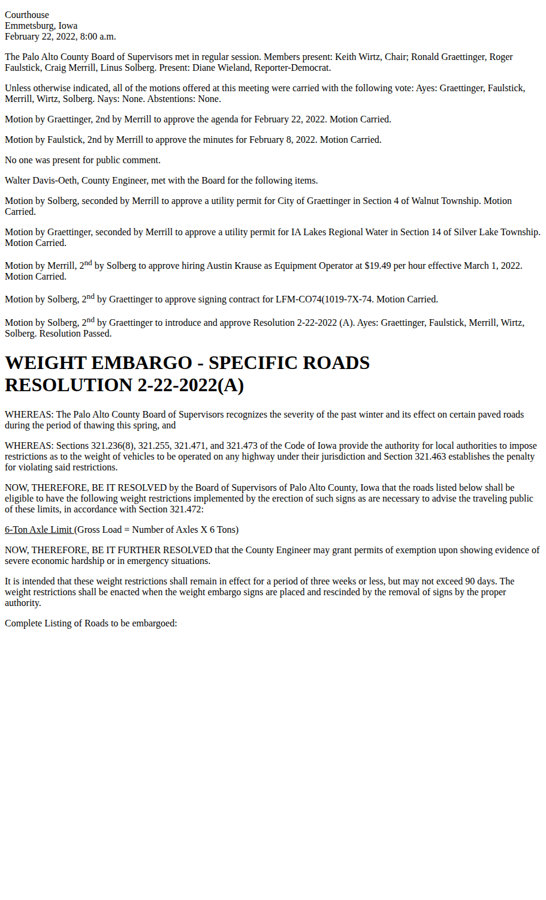Courthouse
Emmetsburg, Iowa
February 22, 2022, 8:00 a.m.
The Palo Alto County Board of Supervisors met in regular session. Members present: Keith Wirtz, Chair; Ronald Graettinger, Roger Faulstick, Craig Merrill, Linus Solberg. Present: Diane Wieland, Reporter-Democrat.
Unless otherwise indicated, all of the motions offered at this meeting were carried with the following vote: Ayes: Graettinger, Faulstick, Merrill, Wirtz, Solberg. Nays: None. Abstentions: None.
Motion by Graettinger, 2nd by Merrill to approve the agenda for February 22, 2022. Motion Carried.
Motion by Faulstick, 2nd by Merrill to approve the minutes for February 8, 2022. Motion Carried.
No one was present for public comment.
Walter Davis-Oeth, County Engineer, met with the Board for the following items.
Motion by Solberg, seconded by Merrill to approve a utility permit for City of Graettinger in Section 4 of Walnut Township. Motion Carried.
Motion by Graettinger, seconded by Merrill to approve a utility permit for IA Lakes Regional Water in Section 14 of Silver Lake Township. Motion Carried.
Motion by Merrill, 2nd by Solberg to approve hiring Austin Krause as Equipment Operator at $19.49 per hour effective March 1, 2022. Motion Carried.
Motion by Solberg, 2nd by Graettinger to approve signing contract for LFM-CO74(1019-7X-74. Motion Carried.
Motion by Solberg, 2nd by Graettinger to introduce and approve Resolution 2-22-2022 (A). Ayes: Graettinger, Faulstick, Merrill, Wirtz, Solberg. Resolution Passed.
WEIGHT EMBARGO - SPECIFIC ROADS
RESOLUTION 2-22-2022(A)
WHEREAS: The Palo Alto County Board of Supervisors recognizes the severity of the past winter and its effect on certain paved roads during the period of thawing this spring, and
WHEREAS: Sections 321.236(8), 321.255, 321.471, and 321.473 of the Code of Iowa provide the authority for local authorities to impose restrictions as to the weight of vehicles to be operated on any highway under their jurisdiction and Section 321.463 establishes the penalty for violating said restrictions.
NOW, THEREFORE, BE IT RESOLVED by the Board of Supervisors of Palo Alto County, Iowa that the roads listed below shall be eligible to have the following weight restrictions implemented by the erection of such signs as are necessary to advise the traveling public of these limits, in accordance with Section 321.472:
6-Ton Axle Limit (Gross Load = Number of Axles X 6 Tons)
NOW, THEREFORE, BE IT FURTHER RESOLVED that the County Engineer may grant permits of exemption upon showing evidence of severe economic hardship or in emergency situations.
It is intended that these weight restrictions shall remain in effect for a period of three weeks or less, but may not exceed 90 days. The weight restrictions shall be enacted when the weight embargo signs are placed and rescinded by the removal of signs by the proper authority.
Complete Listing of Roads to be embargoed: